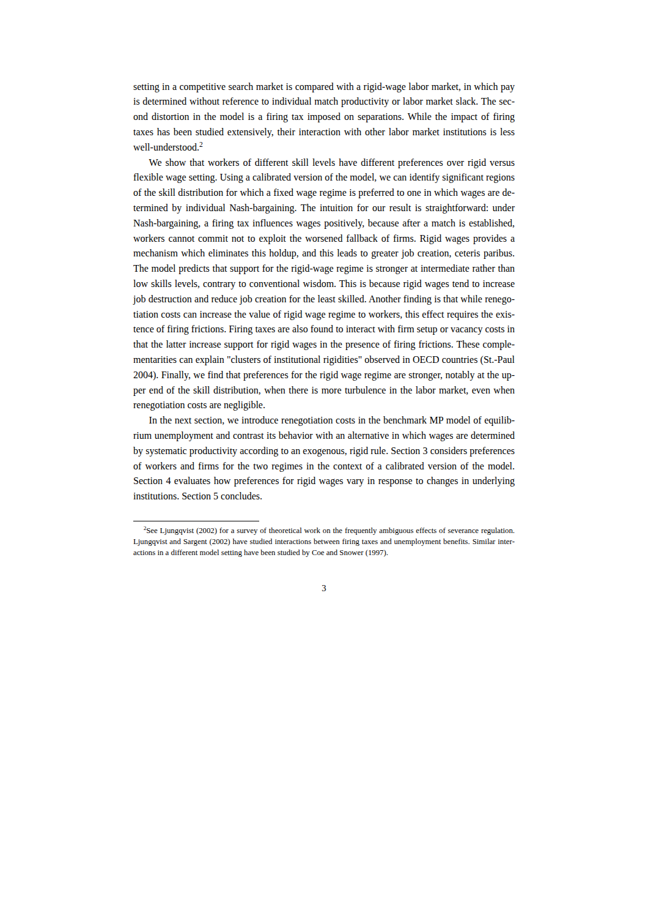setting in a competitive search market is compared with a rigid-wage labor market, in which pay is determined without reference to individual match productivity or labor market slack. The second distortion in the model is a firing tax imposed on separations. While the impact of firing taxes has been studied extensively, their interaction with other labor market institutions is less well-understood.2
We show that workers of different skill levels have different preferences over rigid versus flexible wage setting. Using a calibrated version of the model, we can identify significant regions of the skill distribution for which a fixed wage regime is preferred to one in which wages are determined by individual Nash-bargaining. The intuition for our result is straightforward: under Nash-bargaining, a firing tax influences wages positively, because after a match is established, workers cannot commit not to exploit the worsened fallback of firms. Rigid wages provides a mechanism which eliminates this holdup, and this leads to greater job creation, ceteris paribus. The model predicts that support for the rigid-wage regime is stronger at intermediate rather than low skills levels, contrary to conventional wisdom. This is because rigid wages tend to increase job destruction and reduce job creation for the least skilled. Another finding is that while renegotiation costs can increase the value of rigid wage regime to workers, this effect requires the existence of firing frictions. Firing taxes are also found to interact with firm setup or vacancy costs in that the latter increase support for rigid wages in the presence of firing frictions. These complementarities can explain "clusters of institutional rigidities" observed in OECD countries (St.-Paul 2004). Finally, we find that preferences for the rigid wage regime are stronger, notably at the upper end of the skill distribution, when there is more turbulence in the labor market, even when renegotiation costs are negligible.
In the next section, we introduce renegotiation costs in the benchmark MP model of equilibrium unemployment and contrast its behavior with an alternative in which wages are determined by systematic productivity according to an exogenous, rigid rule. Section 3 considers preferences of workers and firms for the two regimes in the context of a calibrated version of the model. Section 4 evaluates how preferences for rigid wages vary in response to changes in underlying institutions. Section 5 concludes.
2See Ljungqvist (2002) for a survey of theoretical work on the frequently ambiguous effects of severance regulation. Ljungqvist and Sargent (2002) have studied interactions between firing taxes and unemployment benefits. Similar interactions in a different model setting have been studied by Coe and Snower (1997).
3